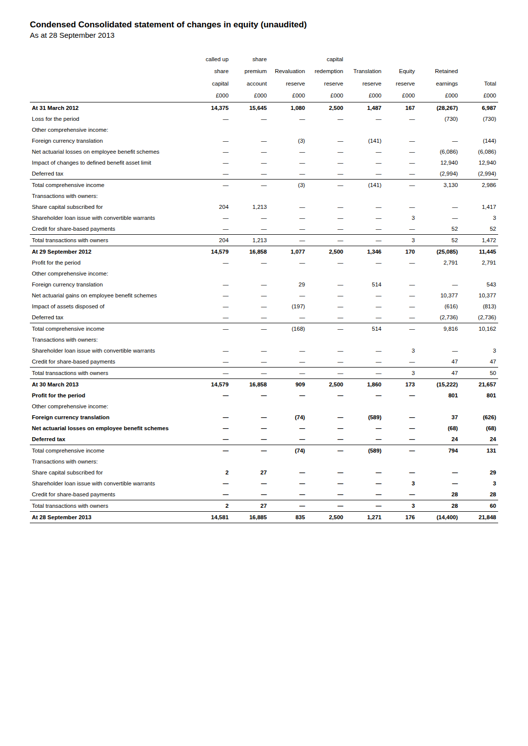Condensed Consolidated statement of changes in equity (unaudited)
As at 28 September 2013
| | called up | share | | capital | | | | |
| --- | --- | --- | --- | --- | --- | --- | --- | --- |
| | share | premium | Revaluation | redemption | Translation | Equity | Retained | |
| | capital | account | reserve | reserve | reserve | reserve | earnings | Total |
| | £000 | £000 | £000 | £000 | £000 | £000 | £000 | £000 |
| At 31 March 2012 | 14,375 | 15,645 | 1,080 | 2,500 | 1,487 | 167 | (28,267) | 6,987 |
| Loss for the period | — | — | — | — | — | — | (730) | (730) |
| Other comprehensive income: | | | | | | | | |
| Foreign currency translation | — | — | (3) | — | (141) | — | — | (144) |
| Net actuarial losses on employee benefit schemes | — | — | — | — | — | — | (6,086) | (6,086) |
| Impact of changes to defined benefit asset limit | — | — | — | — | — | — | 12,940 | 12,940 |
| Deferred tax | — | — | — | — | — | — | (2,994) | (2,994) |
| Total comprehensive income | — | — | (3) | — | (141) | — | 3,130 | 2,986 |
| Transactions with owners: | | | | | | | | |
| Share capital subscribed for | 204 | 1,213 | — | — | — | — | — | 1,417 |
| Shareholder loan issue with convertible warrants | — | — | — | — | — | 3 | — | 3 |
| Credit for share-based payments | — | — | — | — | — | — | 52 | 52 |
| Total transactions with owners | 204 | 1,213 | — | — | — | 3 | 52 | 1,472 |
| At 29 September 2012 | 14,579 | 16,858 | 1,077 | 2,500 | 1,346 | 170 | (25,085) | 11,445 |
| Profit for the period | — | — | — | — | — | — | 2,791 | 2,791 |
| Other comprehensive income: | | | | | | | | |
| Foreign currency translation | — | — | 29 | — | 514 | — | — | 543 |
| Net actuarial gains on employee benefit schemes | — | — | — | — | — | — | 10,377 | 10,377 |
| Impact of assets disposed of | — | — | (197) | — | — | — | (616) | (813) |
| Deferred tax | — | — | — | — | — | — | (2,736) | (2,736) |
| Total comprehensive income | — | — | (168) | — | 514 | — | 9,816 | 10,162 |
| Transactions with owners: | | | | | | | | |
| Shareholder loan issue with convertible warrants | — | — | — | — | — | 3 | — | 3 |
| Credit for share-based payments | — | — | — | — | — | — | 47 | 47 |
| Total transactions with owners | — | — | — | — | — | 3 | 47 | 50 |
| At 30 March 2013 | 14,579 | 16,858 | 909 | 2,500 | 1,860 | 173 | (15,222) | 21,657 |
| Profit for the period | — | — | — | — | — | — | 801 | 801 |
| Other comprehensive income: | | | | | | | | |
| Foreign currency translation | — | — | (74) | — | (589) | — | 37 | (626) |
| Net actuarial losses on employee benefit schemes | — | — | — | — | — | — | (68) | (68) |
| Deferred tax | — | — | — | — | — | — | 24 | 24 |
| Total comprehensive income | — | — | (74) | — | (589) | — | 794 | 131 |
| Transactions with owners: | | | | | | | | |
| Share capital subscribed for | 2 | 27 | — | — | — | — | — | 29 |
| Shareholder loan issue with convertible warrants | — | — | — | — | — | 3 | — | 3 |
| Credit for share-based payments | — | — | — | — | — | — | 28 | 28 |
| Total transactions with owners | 2 | 27 | — | — | — | 3 | 28 | 60 |
| At 28 September 2013 | 14,581 | 16,885 | 835 | 2,500 | 1,271 | 176 | (14,400) | 21,848 |